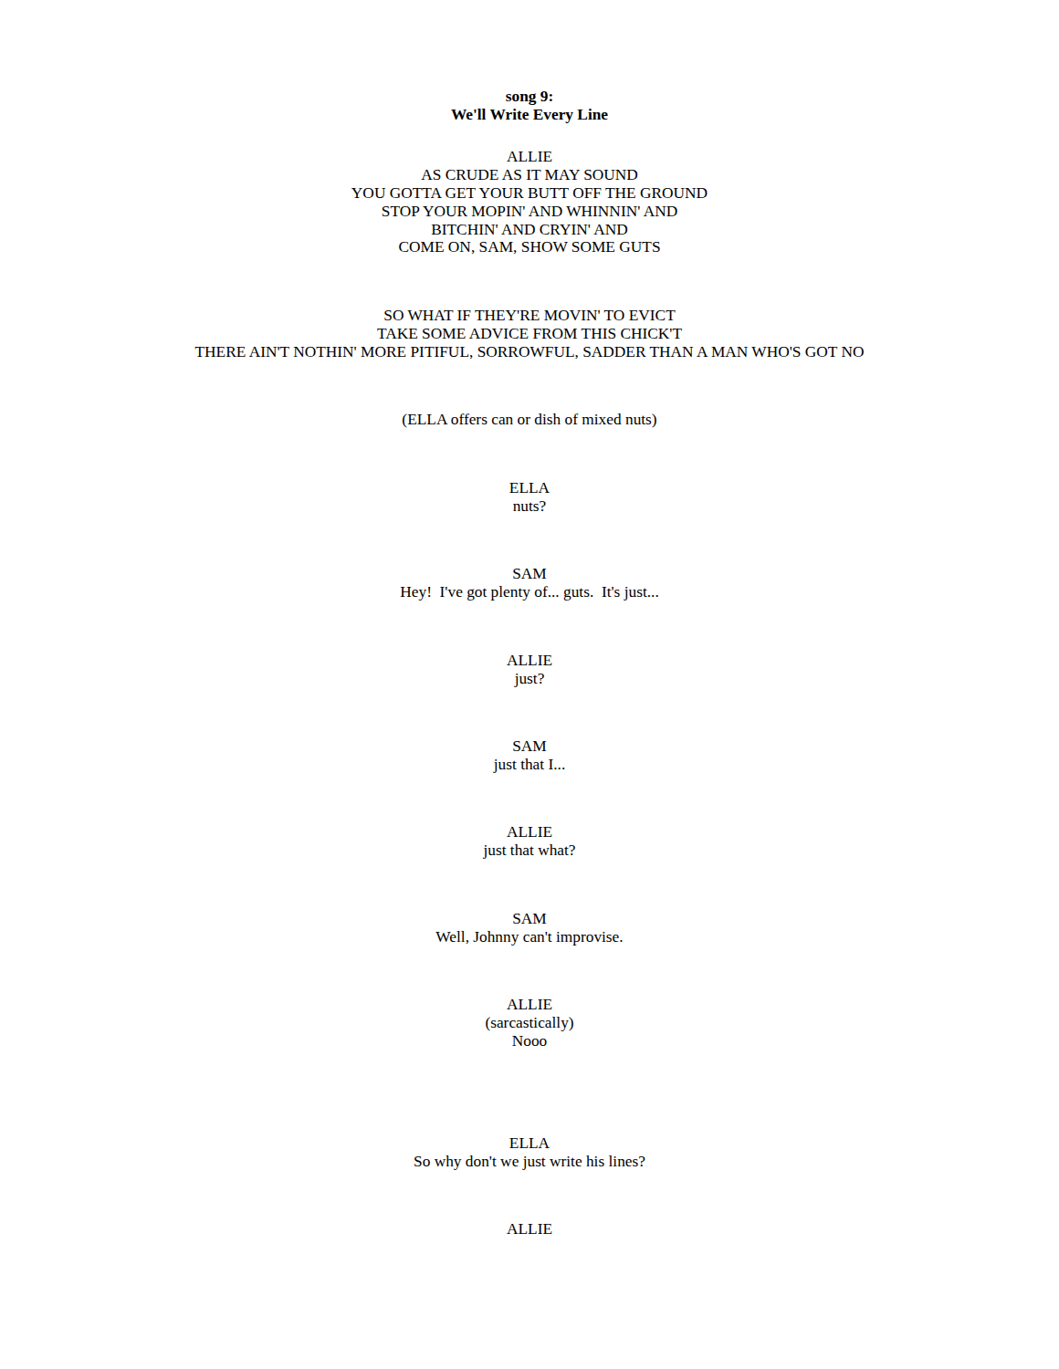song 9:
We'll Write Every Line
ALLIE
As crude as it may sound
You gotta get your butt off the ground
Stop your mopin' and whinnin' and
Bitchin' and cryin' and
Come on, Sam, show some guts
So what if they're movin' to evict
Take some advice from this chick't
There ain't nothin' more pitiful, sorrowful, sadder than a man who's got no
(ELLA offers can or dish of mixed nuts)
ELLA
nuts?
SAM
Hey! I've got plenty of... guts. It's just...
ALLIE
just?
SAM
just that I...
ALLIE
just that what?
SAM
Well, Johnny can't improvise.
ALLIE
(sarcastically)
Nooo
ELLA
So why don't we just write his lines?
ALLIE